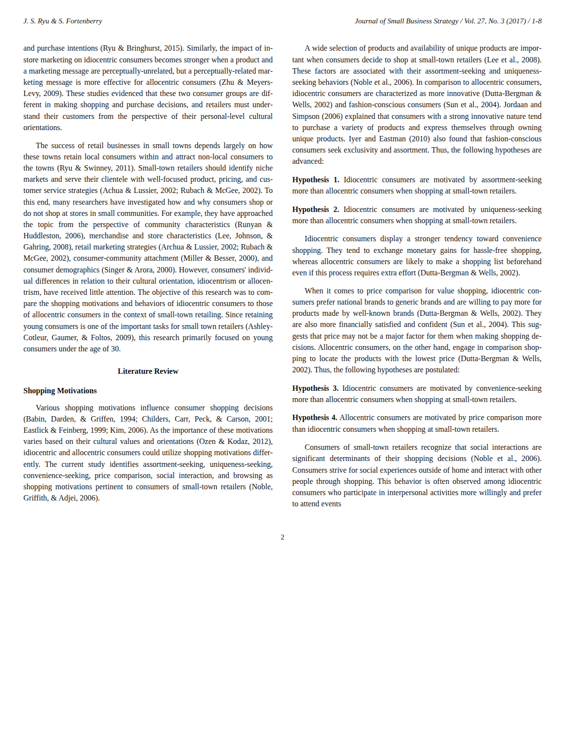J. S. Ryu & S. Fortenberry
Journal of Small Business Strategy / Vol. 27, No. 3 (2017) / 1-8
and purchase intentions (Ryu & Bringhurst, 2015). Similarly, the impact of in-store marketing on idiocentric consumers becomes stronger when a product and a marketing message are perceptually-unrelated, but a perceptually-related marketing message is more effective for allocentric consumers (Zhu & Meyers-Levy, 2009). These studies evidenced that these two consumer groups are different in making shopping and purchase decisions, and retailers must understand their customers from the perspective of their personal-level cultural orientations.
The success of retail businesses in small towns depends largely on how these towns retain local consumers within and attract non-local consumers to the towns (Ryu & Swinney, 2011). Small-town retailers should identify niche markets and serve their clientele with well-focused product, pricing, and customer service strategies (Achua & Lussier, 2002; Rubach & McGee, 2002). To this end, many researchers have investigated how and why consumers shop or do not shop at stores in small communities. For example, they have approached the topic from the perspective of community characteristics (Runyan & Huddleston, 2006), merchandise and store characteristics (Lee, Johnson, & Gahring, 2008), retail marketing strategies (Archua & Lussier, 2002; Rubach & McGee, 2002), consumer-community attachment (Miller & Besser, 2000), and consumer demographics (Singer & Arora, 2000). However, consumers' individual differences in relation to their cultural orientation, idiocentrism or allocentrism, have received little attention. The objective of this research was to compare the shopping motivations and behaviors of idiocentric consumers to those of allocentric consumers in the context of small-town retailing. Since retaining young consumers is one of the important tasks for small town retailers (Ashley-Cotleur, Gaumer, & Foltos, 2009), this research primarily focused on young consumers under the age of 30.
Literature Review
Shopping Motivations
Various shopping motivations influence consumer shopping decisions (Babin, Darden, & Griffen, 1994; Childers, Carr, Peck, & Carson, 2001; Eastlick & Feinberg, 1999; Kim, 2006). As the importance of these motivations varies based on their cultural values and orientations (Ozen & Kodaz, 2012), idiocentric and allocentric consumers could utilize shopping motivations differently. The current study identifies assortment-seeking, uniqueness-seeking, convenience-seeking, price comparison, social interaction, and browsing as shopping motivations pertinent to consumers of small-town retailers (Noble, Griffith, & Adjei, 2006).
A wide selection of products and availability of unique products are important when consumers decide to shop at small-town retailers (Lee et al., 2008). These factors are associated with their assortment-seeking and uniqueness-seeking behaviors (Noble et al., 2006). In comparison to allocentric consumers, idiocentric consumers are characterized as more innovative (Dutta-Bergman & Wells, 2002) and fashion-conscious consumers (Sun et al., 2004). Jordaan and Simpson (2006) explained that consumers with a strong innovative nature tend to purchase a variety of products and express themselves through owning unique products. Iyer and Eastman (2010) also found that fashion-conscious consumers seek exclusivity and assortment. Thus, the following hypotheses are advanced:
Hypothesis 1. Idiocentric consumers are motivated by assortment-seeking more than allocentric consumers when shopping at small-town retailers.
Hypothesis 2. Idiocentric consumers are motivated by uniqueness-seeking more than allocentric consumers when shopping at small-town retailers.
Idiocentric consumers display a stronger tendency toward convenience shopping. They tend to exchange monetary gains for hassle-free shopping, whereas allocentric consumers are likely to make a shopping list beforehand even if this process requires extra effort (Dutta-Bergman & Wells, 2002).
When it comes to price comparison for value shopping, idiocentric consumers prefer national brands to generic brands and are willing to pay more for products made by well-known brands (Dutta-Bergman & Wells, 2002). They are also more financially satisfied and confident (Sun et al., 2004). This suggests that price may not be a major factor for them when making shopping decisions. Allocentric consumers, on the other hand, engage in comparison shopping to locate the products with the lowest price (Dutta-Bergman & Wells, 2002). Thus, the following hypotheses are postulated:
Hypothesis 3. Idiocentric consumers are motivated by convenience-seeking more than allocentric consumers when shopping at small-town retailers.
Hypothesis 4. Allocentric consumers are motivated by price comparison more than idiocentric consumers when shopping at small-town retailers.
Consumers of small-town retailers recognize that social interactions are significant determinants of their shopping decisions (Noble et al., 2006). Consumers strive for social experiences outside of home and interact with other people through shopping. This behavior is often observed among idiocentric consumers who participate in interpersonal activities more willingly and prefer to attend events
2